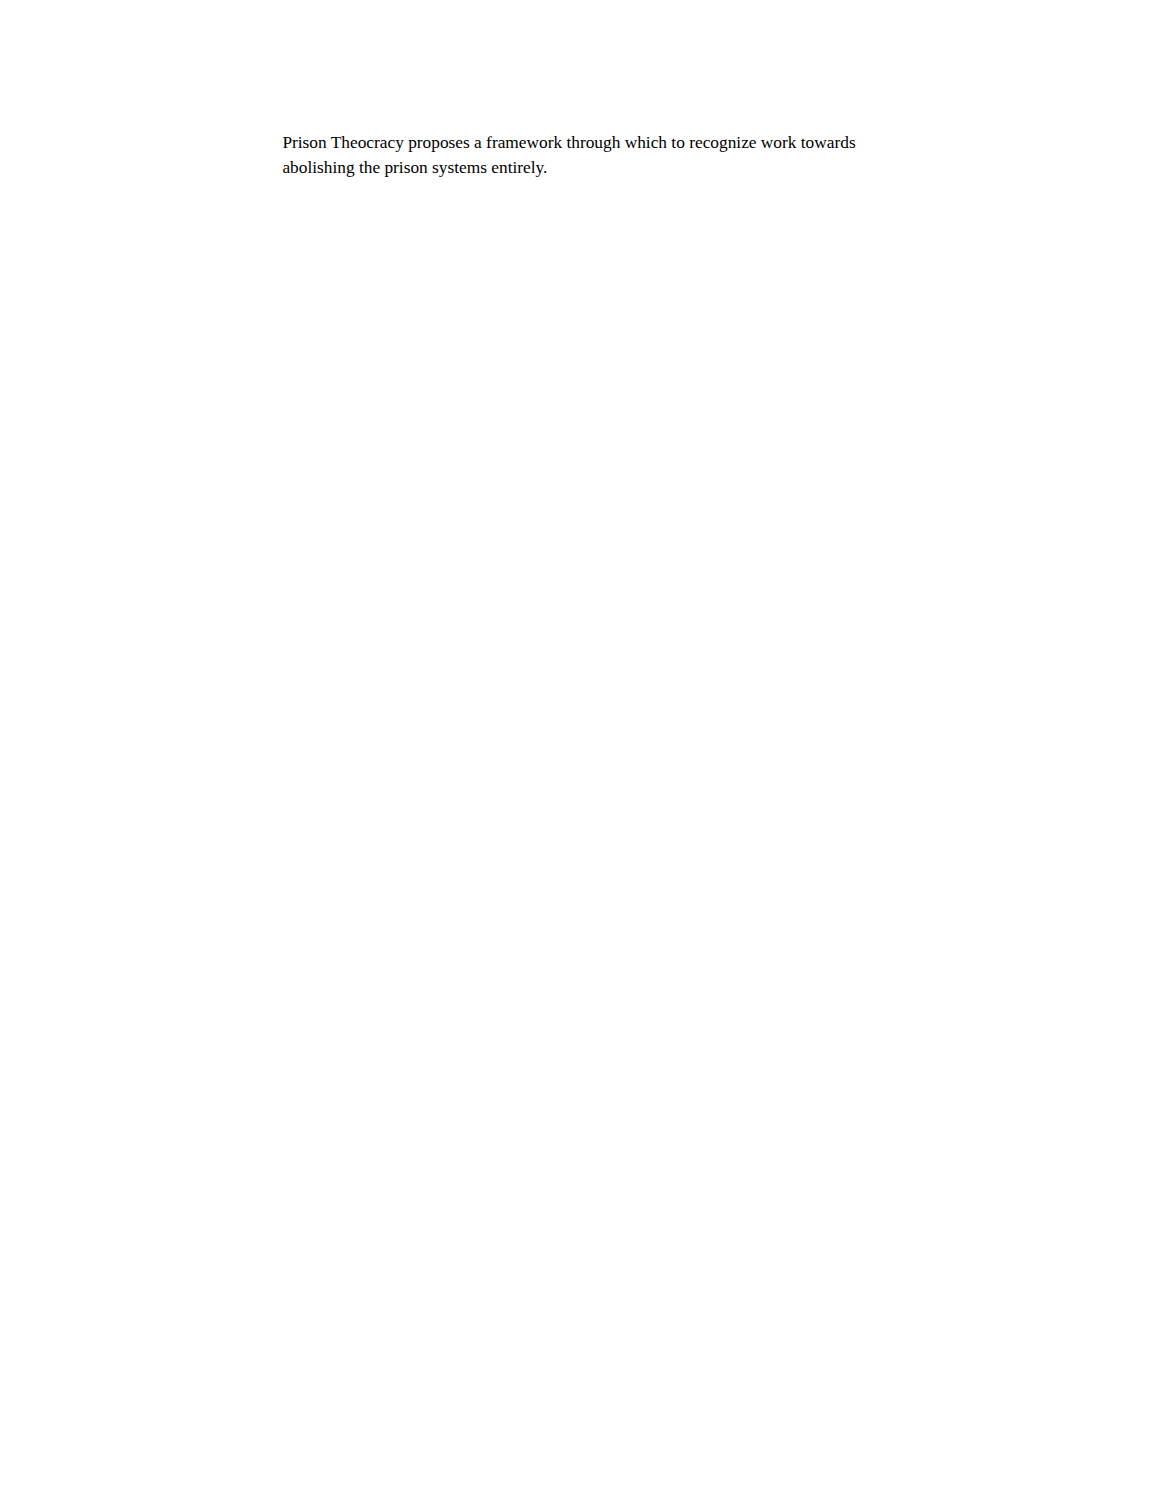Prison Theocracy proposes a framework through which to recognize work towards abolishing the prison systems entirely.